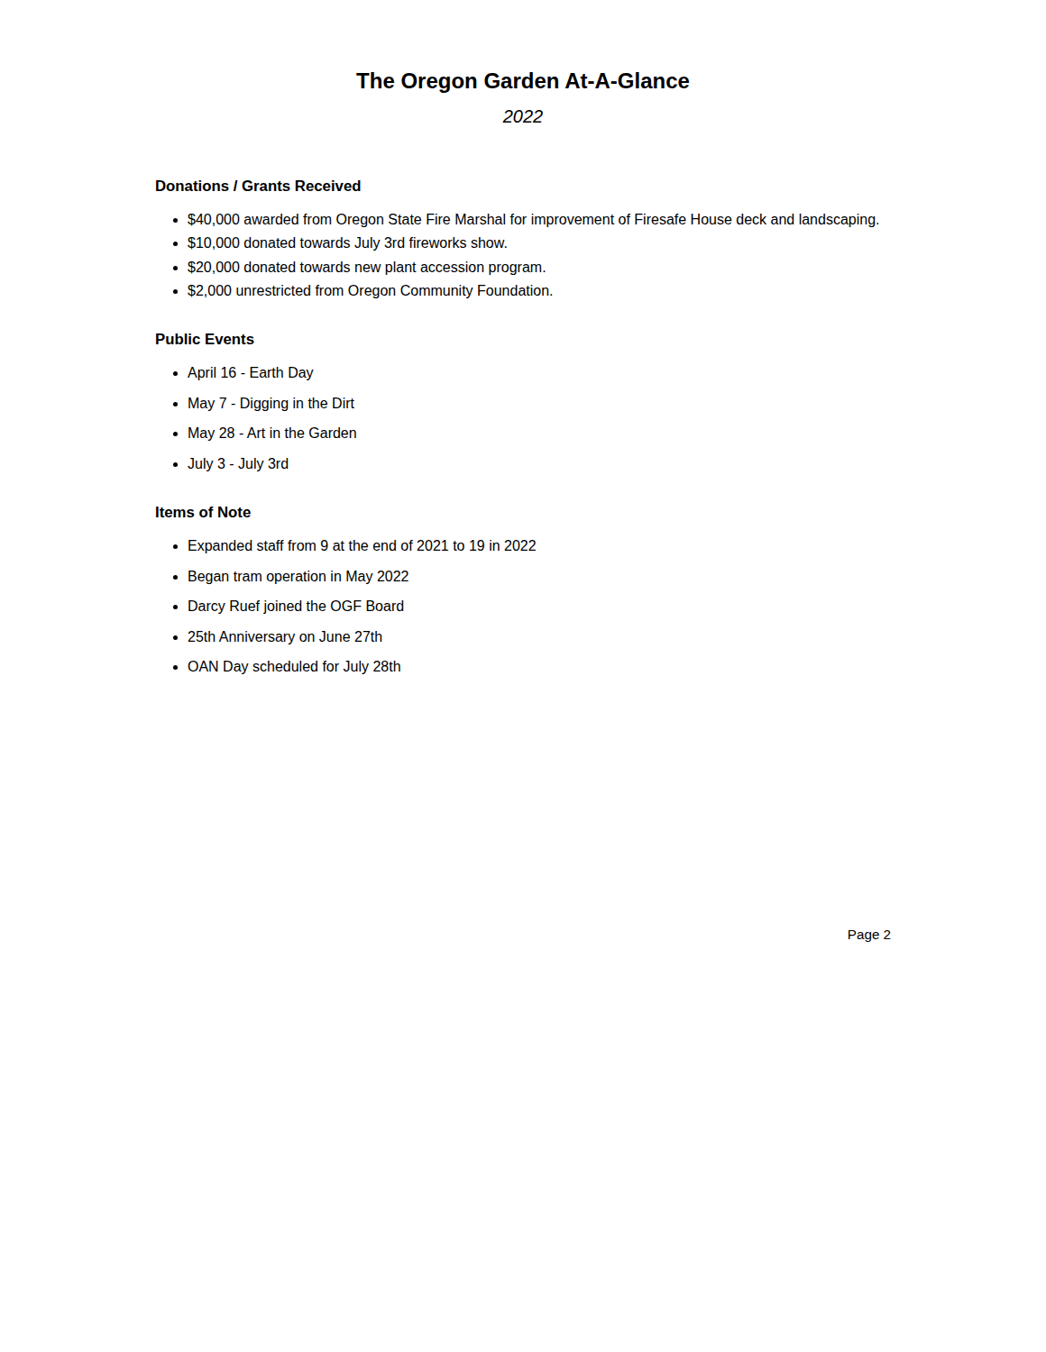The Oregon Garden At-A-Glance
2022
Donations / Grants Received
$40,000 awarded from Oregon State Fire Marshal for improvement of Firesafe House deck and landscaping.
$10,000 donated towards July 3rd fireworks show.
$20,000 donated towards new plant accession program.
$2,000 unrestricted from Oregon Community Foundation.
Public Events
April 16 - Earth Day
May 7 - Digging in the Dirt
May 28 - Art in the Garden
July 3 - July 3rd
Items of Note
Expanded staff from 9 at the end of 2021 to 19 in 2022
Began tram operation in May 2022
Darcy Ruef joined the OGF Board
25th Anniversary on June 27th
OAN Day scheduled for July 28th
Page 2